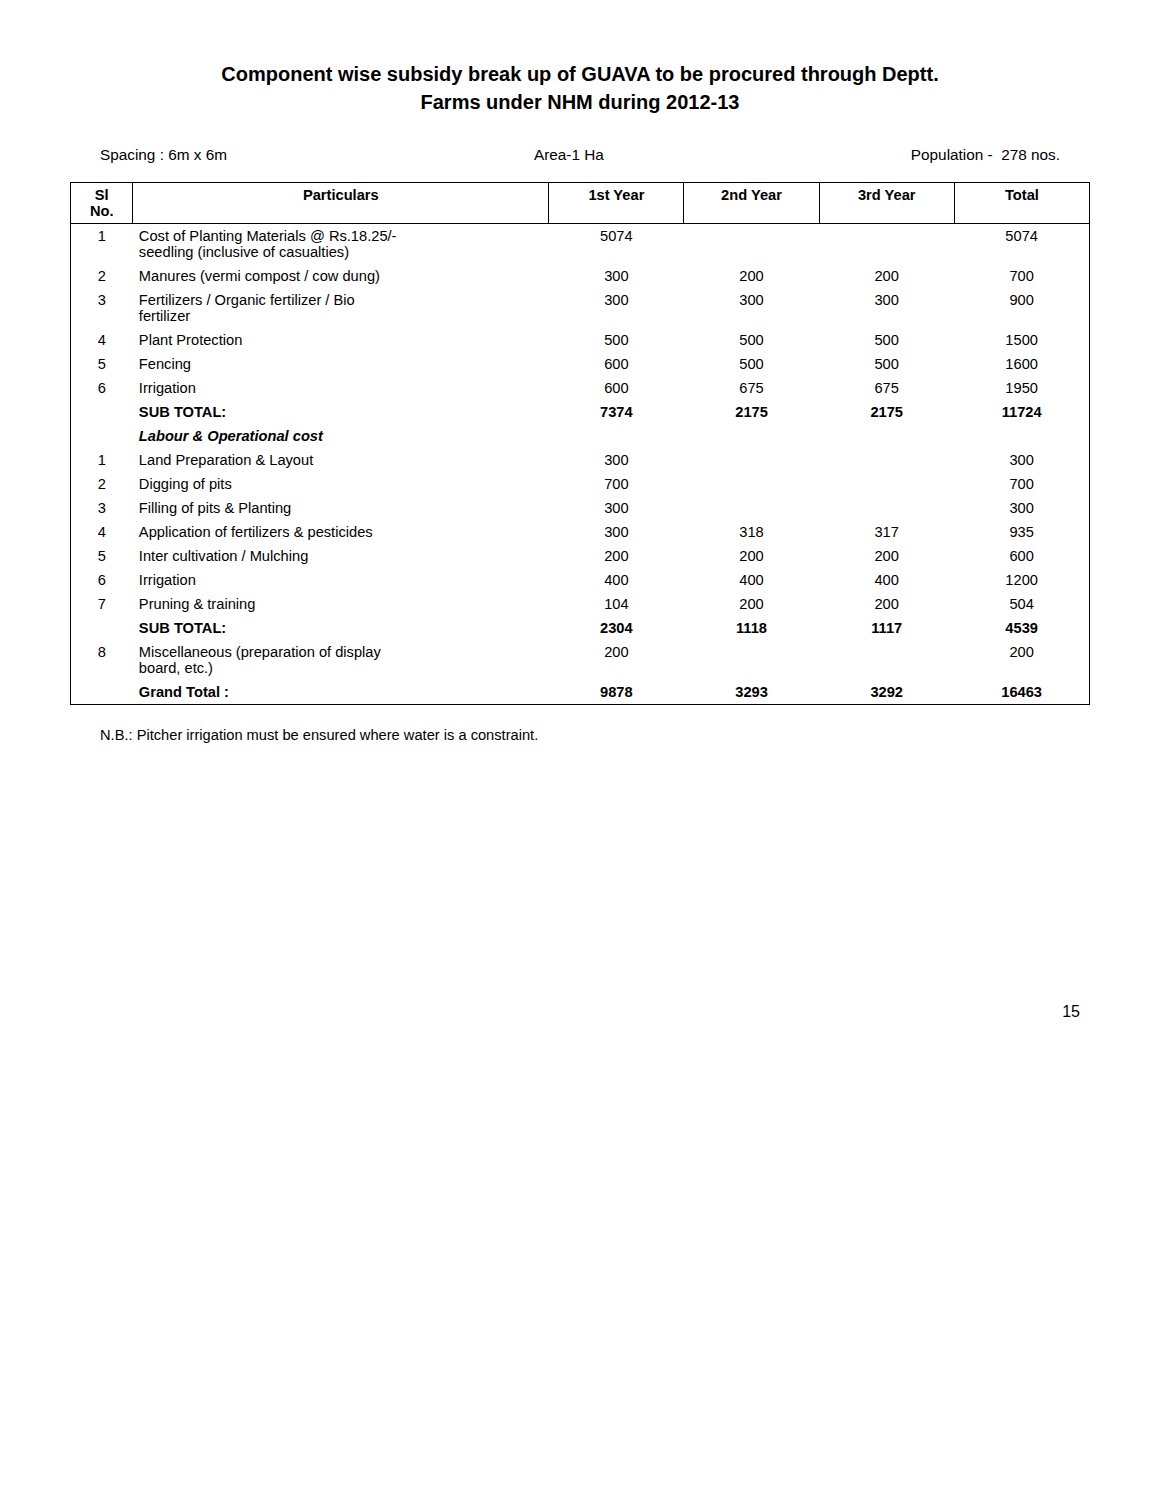Component wise subsidy break up of GUAVA to be procured through Deptt.
Farms under NHM during 2012-13
Spacing : 6m x 6m Area-1 Ha Population - 278 nos.
| Sl No. | Particulars | 1st Year | 2nd Year | 3rd Year | Total |
| --- | --- | --- | --- | --- | --- |
| 1 | Cost of Planting Materials @ Rs.18.25/- seedling (inclusive of casualties) | 5074 | | | 5074 |
| 2 | Manures (vermi compost / cow dung) | 300 | 200 | 200 | 700 |
| 3 | Fertilizers / Organic fertilizer / Bio fertilizer | 300 | 300 | 300 | 900 |
| 4 | Plant Protection | 500 | 500 | 500 | 1500 |
| 5 | Fencing | 600 | 500 | 500 | 1600 |
| 6 | Irrigation | 600 | 675 | 675 | 1950 |
| | SUB TOTAL: | 7374 | 2175 | 2175 | 11724 |
| | Labour & Operational cost | | | | |
| 1 | Land Preparation & Layout | 300 | | | 300 |
| 2 | Digging of pits | 700 | | | 700 |
| 3 | Filling of pits & Planting | 300 | | | 300 |
| 4 | Application of fertilizers & pesticides | 300 | 318 | 317 | 935 |
| 5 | Inter cultivation / Mulching | 200 | 200 | 200 | 600 |
| 6 | Irrigation | 400 | 400 | 400 | 1200 |
| 7 | Pruning & training | 104 | 200 | 200 | 504 |
| | SUB TOTAL: | 2304 | 1118 | 1117 | 4539 |
| 8 | Miscellaneous (preparation of display board, etc.) | 200 | | | 200 |
| | Grand Total : | 9878 | 3293 | 3292 | 16463 |
N.B.: Pitcher irrigation must be ensured where water is a constraint.
15